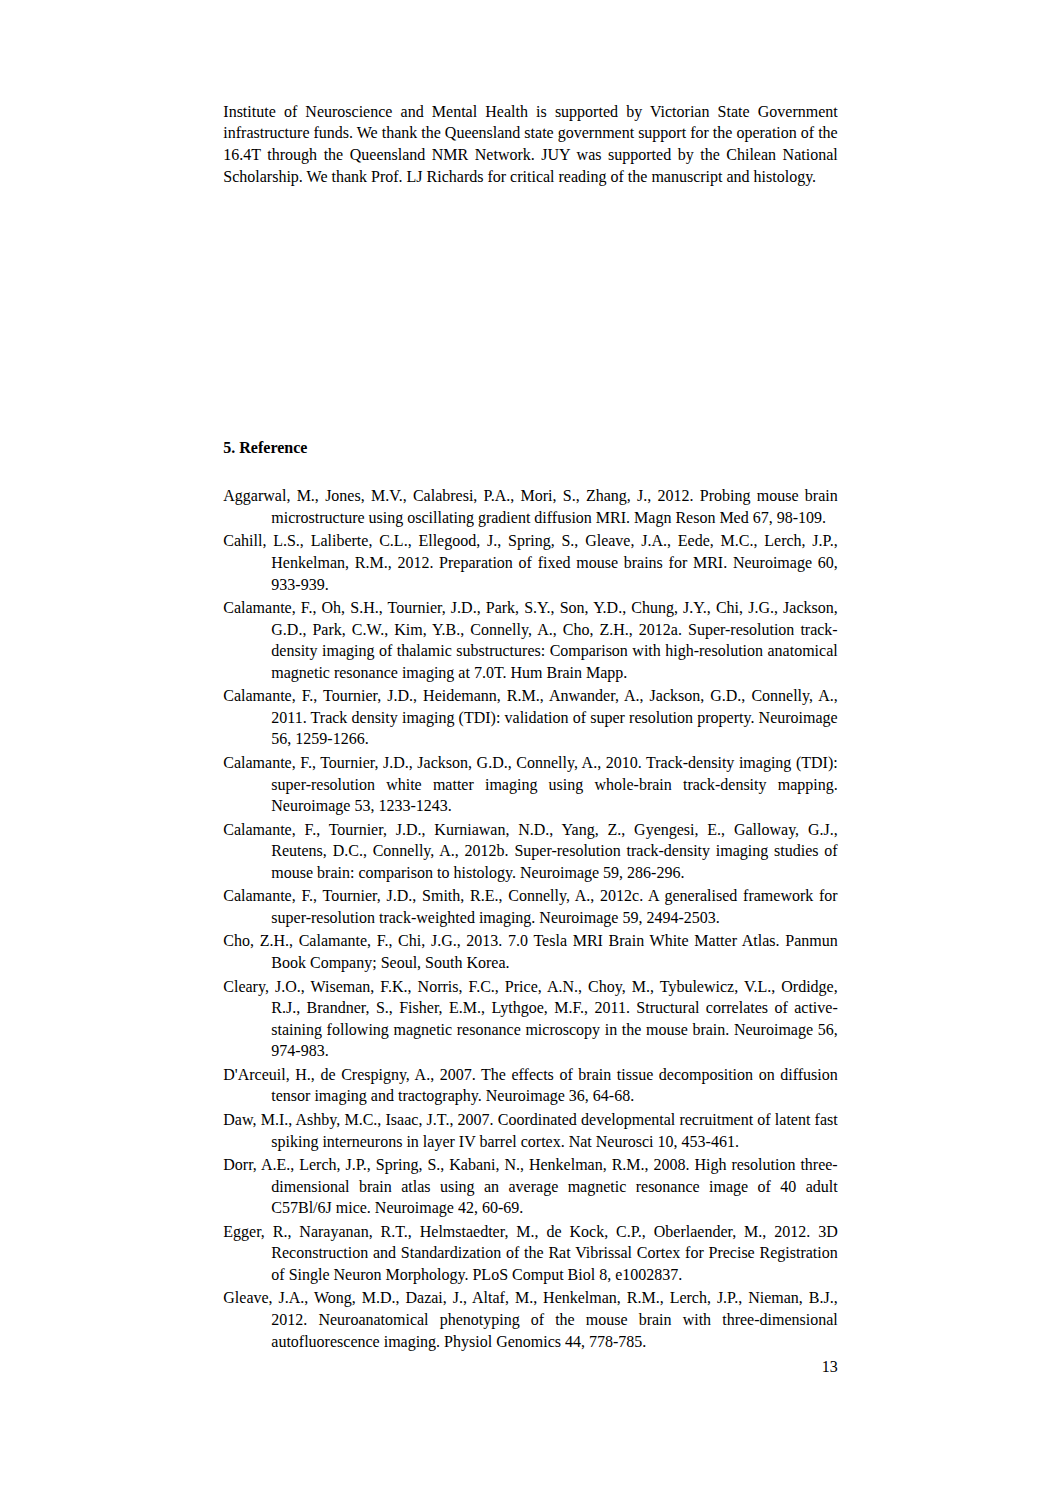Institute of Neuroscience and Mental Health is supported by Victorian State Government infrastructure funds. We thank the Queensland state government support for the operation of the 16.4T through the Queensland NMR Network. JUY was supported by the Chilean National Scholarship. We thank Prof. LJ Richards for critical reading of the manuscript and histology.
5. Reference
Aggarwal, M., Jones, M.V., Calabresi, P.A., Mori, S., Zhang, J., 2012. Probing mouse brain microstructure using oscillating gradient diffusion MRI. Magn Reson Med 67, 98-109.
Cahill, L.S., Laliberte, C.L., Ellegood, J., Spring, S., Gleave, J.A., Eede, M.C., Lerch, J.P., Henkelman, R.M., 2012. Preparation of fixed mouse brains for MRI. Neuroimage 60, 933-939.
Calamante, F., Oh, S.H., Tournier, J.D., Park, S.Y., Son, Y.D., Chung, J.Y., Chi, J.G., Jackson, G.D., Park, C.W., Kim, Y.B., Connelly, A., Cho, Z.H., 2012a. Super-resolution track-density imaging of thalamic substructures: Comparison with high-resolution anatomical magnetic resonance imaging at 7.0T. Hum Brain Mapp.
Calamante, F., Tournier, J.D., Heidemann, R.M., Anwander, A., Jackson, G.D., Connelly, A., 2011. Track density imaging (TDI): validation of super resolution property. Neuroimage 56, 1259-1266.
Calamante, F., Tournier, J.D., Jackson, G.D., Connelly, A., 2010. Track-density imaging (TDI): super-resolution white matter imaging using whole-brain track-density mapping. Neuroimage 53, 1233-1243.
Calamante, F., Tournier, J.D., Kurniawan, N.D., Yang, Z., Gyengesi, E., Galloway, G.J., Reutens, D.C., Connelly, A., 2012b. Super-resolution track-density imaging studies of mouse brain: comparison to histology. Neuroimage 59, 286-296.
Calamante, F., Tournier, J.D., Smith, R.E., Connelly, A., 2012c. A generalised framework for super-resolution track-weighted imaging. Neuroimage 59, 2494-2503.
Cho, Z.H., Calamante, F., Chi, J.G., 2013. 7.0 Tesla MRI Brain White Matter Atlas. Panmun Book Company; Seoul, South Korea.
Cleary, J.O., Wiseman, F.K., Norris, F.C., Price, A.N., Choy, M., Tybulewicz, V.L., Ordidge, R.J., Brandner, S., Fisher, E.M., Lythgoe, M.F., 2011. Structural correlates of active-staining following magnetic resonance microscopy in the mouse brain. Neuroimage 56, 974-983.
D'Arceuil, H., de Crespigny, A., 2007. The effects of brain tissue decomposition on diffusion tensor imaging and tractography. Neuroimage 36, 64-68.
Daw, M.I., Ashby, M.C., Isaac, J.T., 2007. Coordinated developmental recruitment of latent fast spiking interneurons in layer IV barrel cortex. Nat Neurosci 10, 453-461.
Dorr, A.E., Lerch, J.P., Spring, S., Kabani, N., Henkelman, R.M., 2008. High resolution three-dimensional brain atlas using an average magnetic resonance image of 40 adult C57Bl/6J mice. Neuroimage 42, 60-69.
Egger, R., Narayanan, R.T., Helmstaedter, M., de Kock, C.P., Oberlaender, M., 2012. 3D Reconstruction and Standardization of the Rat Vibrissal Cortex for Precise Registration of Single Neuron Morphology. PLoS Comput Biol 8, e1002837.
Gleave, J.A., Wong, M.D., Dazai, J., Altaf, M., Henkelman, R.M., Lerch, J.P., Nieman, B.J., 2012. Neuroanatomical phenotyping of the mouse brain with three-dimensional autofluorescence imaging. Physiol Genomics 44, 778-785.
13